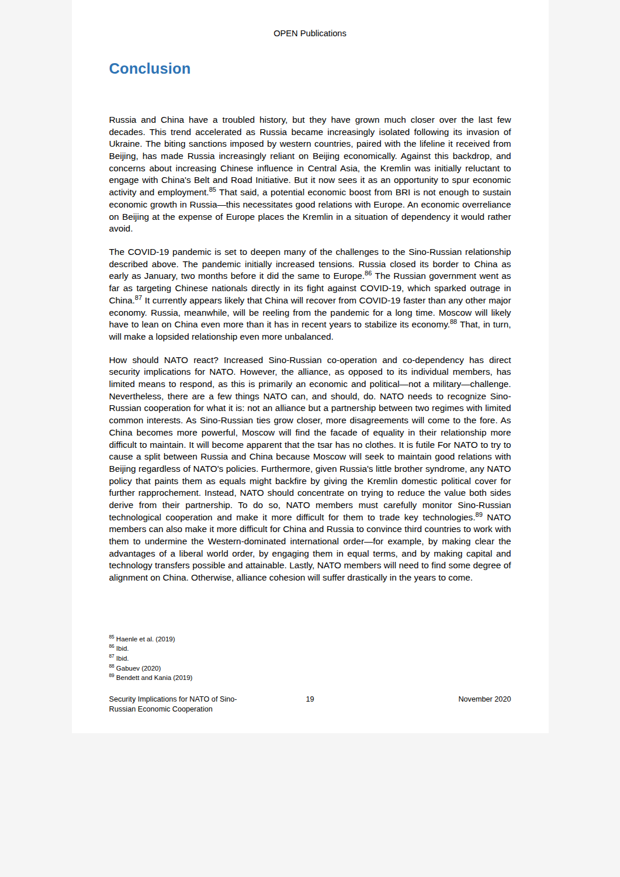OPEN Publications
Conclusion
Russia and China have a troubled history, but they have grown much closer over the last few decades. This trend accelerated as Russia became increasingly isolated following its invasion of Ukraine. The biting sanctions imposed by western countries, paired with the lifeline it received from Beijing, has made Russia increasingly reliant on Beijing economically. Against this backdrop, and concerns about increasing Chinese influence in Central Asia, the Kremlin was initially reluctant to engage with China's Belt and Road Initiative. But it now sees it as an opportunity to spur economic activity and employment.85 That said, a potential economic boost from BRI is not enough to sustain economic growth in Russia—this necessitates good relations with Europe. An economic overreliance on Beijing at the expense of Europe places the Kremlin in a situation of dependency it would rather avoid.
The COVID-19 pandemic is set to deepen many of the challenges to the Sino-Russian relationship described above. The pandemic initially increased tensions. Russia closed its border to China as early as January, two months before it did the same to Europe.86 The Russian government went as far as targeting Chinese nationals directly in its fight against COVID-19, which sparked outrage in China.87 It currently appears likely that China will recover from COVID-19 faster than any other major economy. Russia, meanwhile, will be reeling from the pandemic for a long time. Moscow will likely have to lean on China even more than it has in recent years to stabilize its economy.88 That, in turn, will make a lopsided relationship even more unbalanced.
How should NATO react? Increased Sino-Russian co-operation and co-dependency has direct security implications for NATO. However, the alliance, as opposed to its individual members, has limited means to respond, as this is primarily an economic and political—not a military—challenge. Nevertheless, there are a few things NATO can, and should, do. NATO needs to recognize Sino-Russian cooperation for what it is: not an alliance but a partnership between two regimes with limited common interests. As Sino-Russian ties grow closer, more disagreements will come to the fore. As China becomes more powerful, Moscow will find the facade of equality in their relationship more difficult to maintain. It will become apparent that the tsar has no clothes. It is futile For NATO to try to cause a split between Russia and China because Moscow will seek to maintain good relations with Beijing regardless of NATO's policies. Furthermore, given Russia's little brother syndrome, any NATO policy that paints them as equals might backfire by giving the Kremlin domestic political cover for further rapprochement. Instead, NATO should concentrate on trying to reduce the value both sides derive from their partnership. To do so, NATO members must carefully monitor Sino-Russian technological cooperation and make it more difficult for them to trade key technologies.89 NATO members can also make it more difficult for China and Russia to convince third countries to work with them to undermine the Western-dominated international order—for example, by making clear the advantages of a liberal world order, by engaging them in equal terms, and by making capital and technology transfers possible and attainable. Lastly, NATO members will need to find some degree of alignment on China. Otherwise, alliance cohesion will suffer drastically in the years to come.
85 Haenle et al. (2019)
86 Ibid.
87 Ibid.
88 Gabuev (2020)
89 Bendett and Kania (2019)
Security Implications for NATO of Sino-Russian Economic Cooperation
19
November 2020